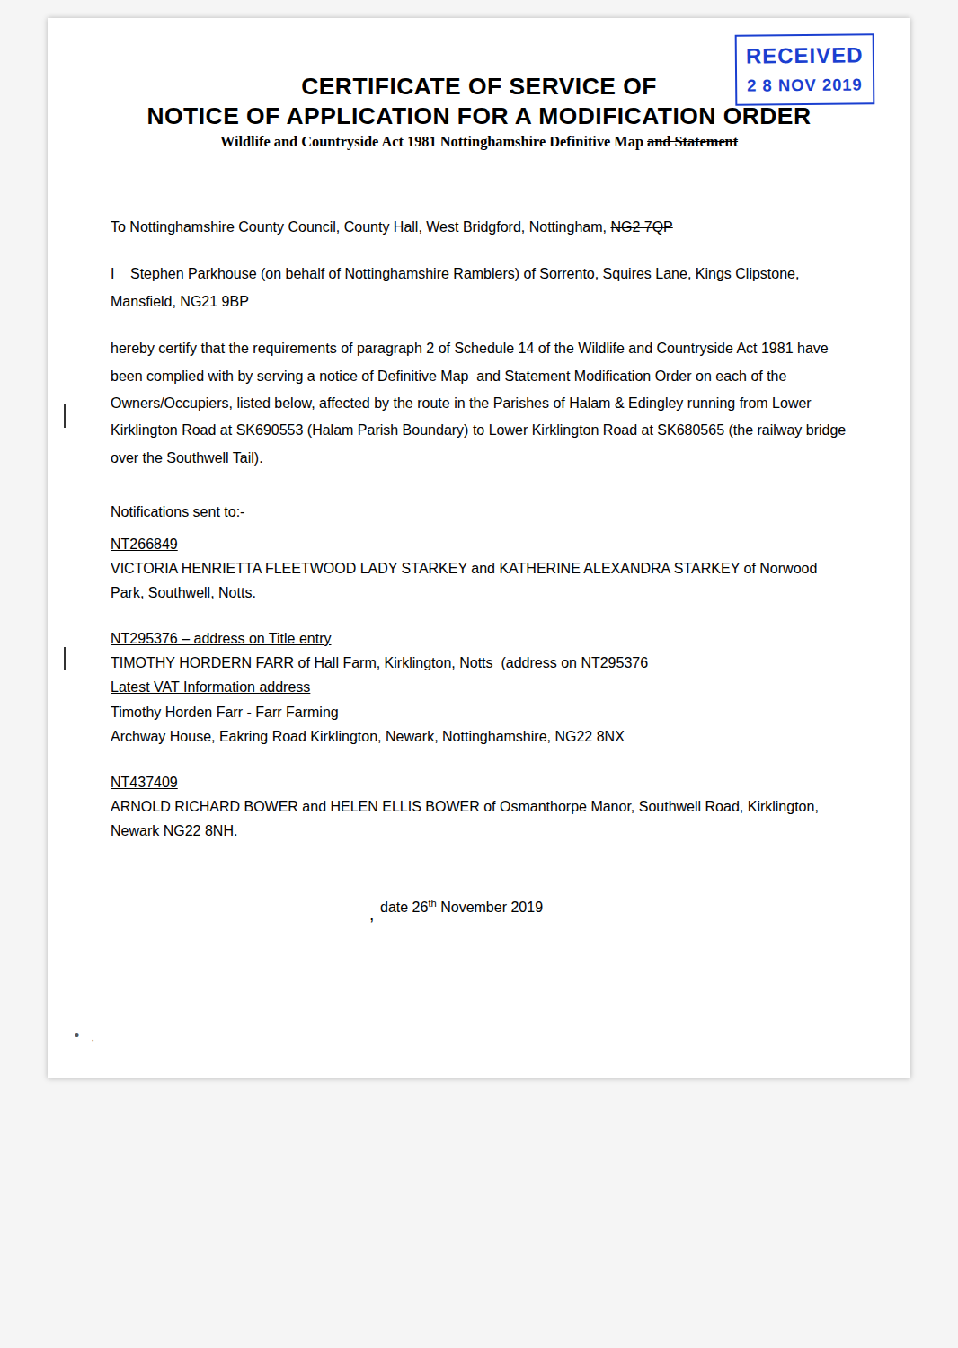RECEIVED
2 8 NOV 2019
CERTIFICATE OF SERVICE OF
NOTICE OF APPLICATION FOR A MODIFICATION ORDER
Wildlife and Countryside Act 1981 Nottinghamshire Definitive Map and Statement
To Nottinghamshire County Council, County Hall, West Bridgford, Nottingham, NG2 7QP
IStephen Parkhouse (on behalf of Nottinghamshire Ramblers) of Sorrento, Squires Lane, Kings Clipstone, Mansfield, NG21 9BP
hereby certify that the requirements of paragraph 2 of Schedule 14 of the Wildlife and Countryside Act 1981 have been complied with by serving a notice of Definitive Map and Statement Modification Order on each of the Owners/Occupiers, listed below, affected by the route in the Parishes of Halam & Edingley running from Lower Kirklington Road at SK690553 (Halam Parish Boundary) to Lower Kirklington Road at SK680565 (the railway bridge over the Southwell Tail).
Notifications sent to:-
NT266849
VICTORIA HENRIETTA FLEETWOOD LADY STARKEY and KATHERINE ALEXANDRA STARKEY of Norwood Park, Southwell, Notts.
NT295376 – address on Title entry
TIMOTHY HORDERN FARR of Hall Farm, Kirklington, Notts (address on NT295376
Latest VAT Information address
Timothy Horden Farr - Farr Farming
Archway House, Eakring Road Kirklington, Newark, Nottinghamshire, NG22 8NX
NT437409
ARNOLD RICHARD BOWER and HELEN ELLIS BOWER of Osmanthorpe Manor, Southwell Road, Kirklington, Newark NG22 8NH.
, date 26th November 2019
•
·